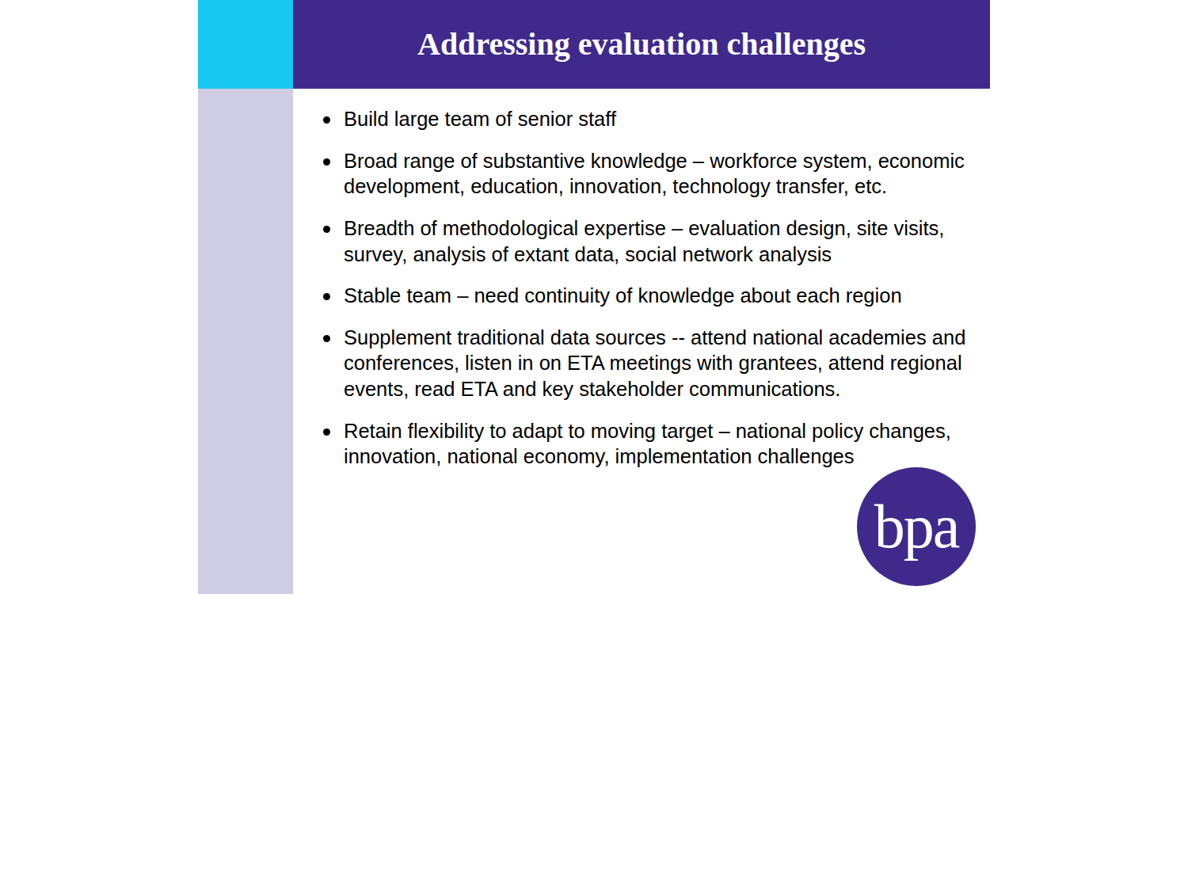Addressing evaluation challenges
Build large team of senior staff
Broad range of substantive knowledge – workforce system, economic development, education, innovation, technology transfer, etc.
Breadth of methodological expertise – evaluation design, site visits, survey, analysis of extant data, social network analysis
Stable team – need continuity of knowledge about each region
Supplement traditional data sources -- attend national academies and conferences, listen in on ETA meetings with grantees, attend regional events, read ETA and key stakeholder communications.
Retain flexibility to adapt to moving target – national policy changes, innovation, national economy, implementation challenges
bpa